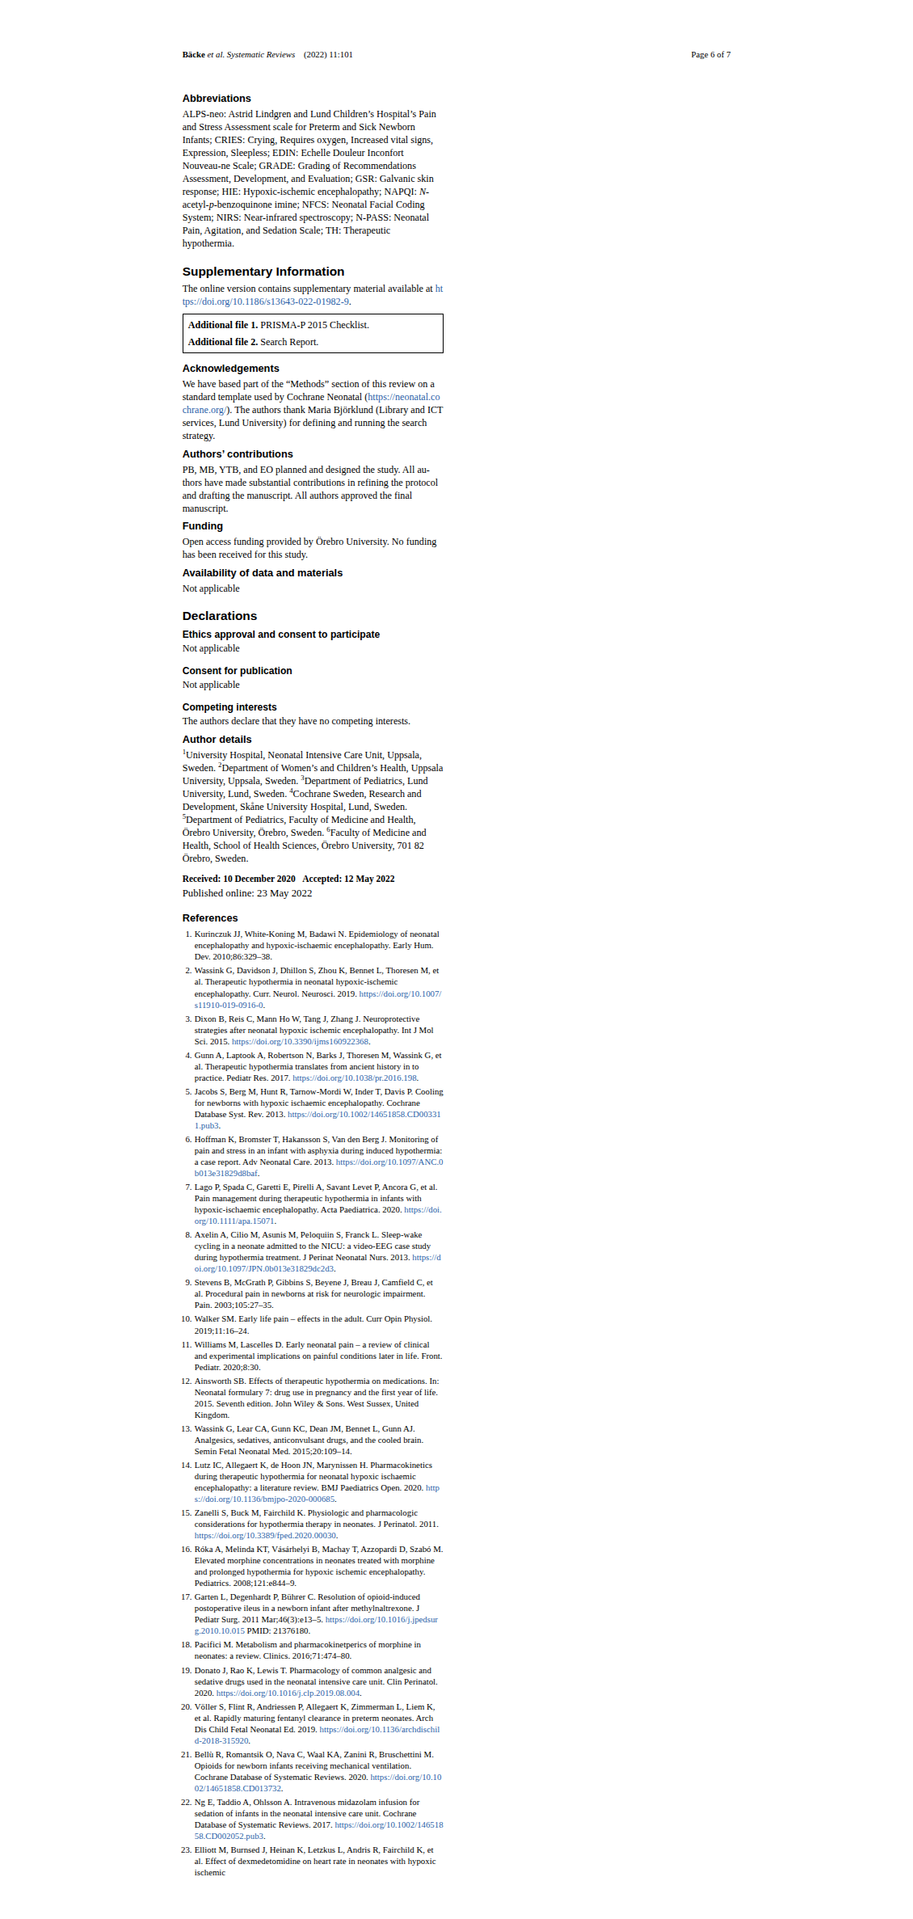Bäcke et al. Systematic Reviews (2022) 11:101
Page 6 of 7
Abbreviations
ALPS-neo: Astrid Lindgren and Lund Children’s Hospital’s Pain and Stress Assessment scale for Preterm and Sick Newborn Infants; CRIES: Crying, Requires oxygen, Increased vital signs, Expression, Sleepless; EDIN: Echelle Douleur Inconfort Nouveau-ne Scale; GRADE: Grading of Recommendations Assessment, Development, and Evaluation; GSR: Galvanic skin response; HIE: Hypoxic-ischemic encephalopathy; NAPQI: N-acetyl-p-benzoquinone imine; NFCS: Neonatal Facial Coding System; NIRS: Near-infrared spectroscopy; N-PASS: Neonatal Pain, Agitation, and Sedation Scale; TH: Therapeutic hypothermia.
Supplementary Information
The online version contains supplementary material available at https://doi.org/10.1186/s13643-022-01982-9.
Additional file 1. PRISMA-P 2015 Checklist.
Additional file 2. Search Report.
Acknowledgements
We have based part of the “Methods” section of this review on a standard template used by Cochrane Neonatal (https://neonatal.cochrane.org/). The authors thank Maria Björklund (Library and ICT services, Lund University) for defining and running the search strategy.
Authors’ contributions
PB, MB, YTB, and EO planned and designed the study. All authors have made substantial contributions in refining the protocol and drafting the manuscript. All authors approved the final manuscript.
Funding
Open access funding provided by Örebro University. No funding has been received for this study.
Availability of data and materials
Not applicable
Declarations
Ethics approval and consent to participate
Not applicable
Consent for publication
Not applicable
Competing interests
The authors declare that they have no competing interests.
Author details
1University Hospital, Neonatal Intensive Care Unit, Uppsala, Sweden. 2Department of Women’s and Children’s Health, Uppsala University, Uppsala, Sweden. 3Department of Pediatrics, Lund University, Lund, Sweden. 4Cochrane Sweden, Research and Development, Skåne University Hospital, Lund, Sweden. 5Department of Pediatrics, Faculty of Medicine and Health, Örebro University, Örebro, Sweden. 6Faculty of Medicine and Health, School of Health Sciences, Örebro University, 701 82 Örebro, Sweden.
Received: 10 December 2020 Accepted: 12 May 2022
Published online: 23 May 2022
References
Kurinczuk JJ, White-Koning M, Badawi N. Epidemiology of neonatal encephalopathy and hypoxic-ischaemic encephalopathy. Early Hum. Dev. 2010;86:329–38.
Wassink G, Davidson J, Dhillon S, Zhou K, Bennet L, Thoresen M, et al. Therapeutic hypothermia in neonatal hypoxic-ischemic encephalopathy. Curr. Neurol. Neurosci. 2019. https://doi.org/10.1007/s11910-019-0916-0.
Dixon B, Reis C, Mann Ho W, Tang J, Zhang J. Neuroprotective strategies after neonatal hypoxic ischemic encephalopathy. Int J Mol Sci. 2015. https://doi.org/10.3390/ijms160922368.
Gunn A, Laptook A, Robertson N, Barks J, Thoresen M, Wassink G, et al. Therapeutic hypothermia translates from ancient history in to practice. Pediatr Res. 2017. https://doi.org/10.1038/pr.2016.198.
Jacobs S, Berg M, Hunt R, Tarnow-Mordi W, Inder T, Davis P. Cooling for newborns with hypoxic ischaemic encephalopathy. Cochrane Database Syst. Rev. 2013. https://doi.org/10.1002/14651858.CD003311.pub3.
Hoffman K, Bromster T, Hakansson S, Van den Berg J. Monitoring of pain and stress in an infant with asphyxia during induced hypothermia: a case report. Adv Neonatal Care. 2013. https://doi.org/10.1097/ANC.0b013e31829d8baf.
Lago P, Spada C, Garetti E, Pirelli A, Savant Levet P, Ancora G, et al. Pain management during therapeutic hypothermia in infants with hypoxic-ischaemic encephalopathy. Acta Paediatrica. 2020. https://doi.org/10.1111/apa.15071.
Axelin A, Cilio M, Asunis M, Peloquiin S, Franck L. Sleep-wake cycling in a neonate admitted to the NICU: a video-EEG case study during hypothermia treatment. J Perinat Neonatal Nurs. 2013. https://doi.org/10.1097/JPN.0b013e31829dc2d3.
Stevens B, McGrath P, Gibbins S, Beyene J, Breau J, Camfield C, et al. Procedural pain in newborns at risk for neurologic impairment. Pain. 2003;105:27–35.
Walker SM. Early life pain – effects in the adult. Curr Opin Physiol. 2019;11:16–24.
Williams M, Lascelles D. Early neonatal pain – a review of clinical and experimental implications on painful conditions later in life. Front. Pediatr. 2020;8:30.
Ainsworth SB. Effects of therapeutic hypothermia on medications. In: Neonatal formulary 7: drug use in pregnancy and the first year of life. 2015. Seventh edition. John Wiley & Sons. West Sussex, United Kingdom.
Wassink G, Lear CA, Gunn KC, Dean JM, Bennet L, Gunn AJ. Analgesics, sedatives, anticonvulsant drugs, and the cooled brain. Semin Fetal Neonatal Med. 2015;20:109–14.
Lutz IC, Allegaert K, de Hoon JN, Marynissen H. Pharmacokinetics during therapeutic hypothermia for neonatal hypoxic ischaemic encephalopathy: a literature review. BMJ Paediatrics Open. 2020. https://doi.org/10.1136/bmjpo-2020-000685.
Zanelli S, Buck M, Fairchild K. Physiologic and pharmacologic considerations for hypothermia therapy in neonates. J Perinatol. 2011. https://doi.org/10.3389/fped.2020.00030.
Róka A, Melinda KT, Vásárhelyi B, Machay T, Azzopardi D, Szabó M. Elevated morphine concentrations in neonates treated with morphine and prolonged hypothermia for hypoxic ischemic encephalopathy. Pediatrics. 2008;121:e844–9.
Garten L, Degenhardt P, Bührer C. Resolution of opioid-induced postoperative ileus in a newborn infant after methylnaltrexone. J Pediatr Surg. 2011 Mar;46(3):e13–5. https://doi.org/10.1016/j.jpedsurg.2010.10.015 PMID: 21376180.
Pacifici M. Metabolism and pharmacokinetperics of morphine in neonates: a review. Clinics. 2016;71:474–80.
Donato J, Rao K, Lewis T. Pharmacology of common analgesic and sedative drugs used in the neonatal intensive care unit. Clin Perinatol. 2020. https://doi.org/10.1016/j.clp.2019.08.004.
Völler S, Flint R, Andriessen P, Allegaert K, Zimmerman L, Liem K, et al. Rapidly maturing fentanyl clearance in preterm neonates. Arch Dis Child Fetal Neonatal Ed. 2019. https://doi.org/10.1136/archdischild-2018-315920.
Bellù R, Romantsik O, Nava C, Waal KA, Zanini R, Bruschettini M. Opioids for newborn infants receiving mechanical ventilation. Cochrane Database of Systematic Reviews. 2020. https://doi.org/10.1002/14651858.CD013732.
Ng E, Taddio A, Ohlsson A. Intravenous midazolam infusion for sedation of infants in the neonatal intensive care unit. Cochrane Database of Systematic Reviews. 2017. https://doi.org/10.1002/14651858.CD002052.pub3.
Elliott M, Burnsed J, Heinan K, Letzkus L, Andris R, Fairchild K, et al. Effect of dexmedetomidine on heart rate in neonates with hypoxic ischemic